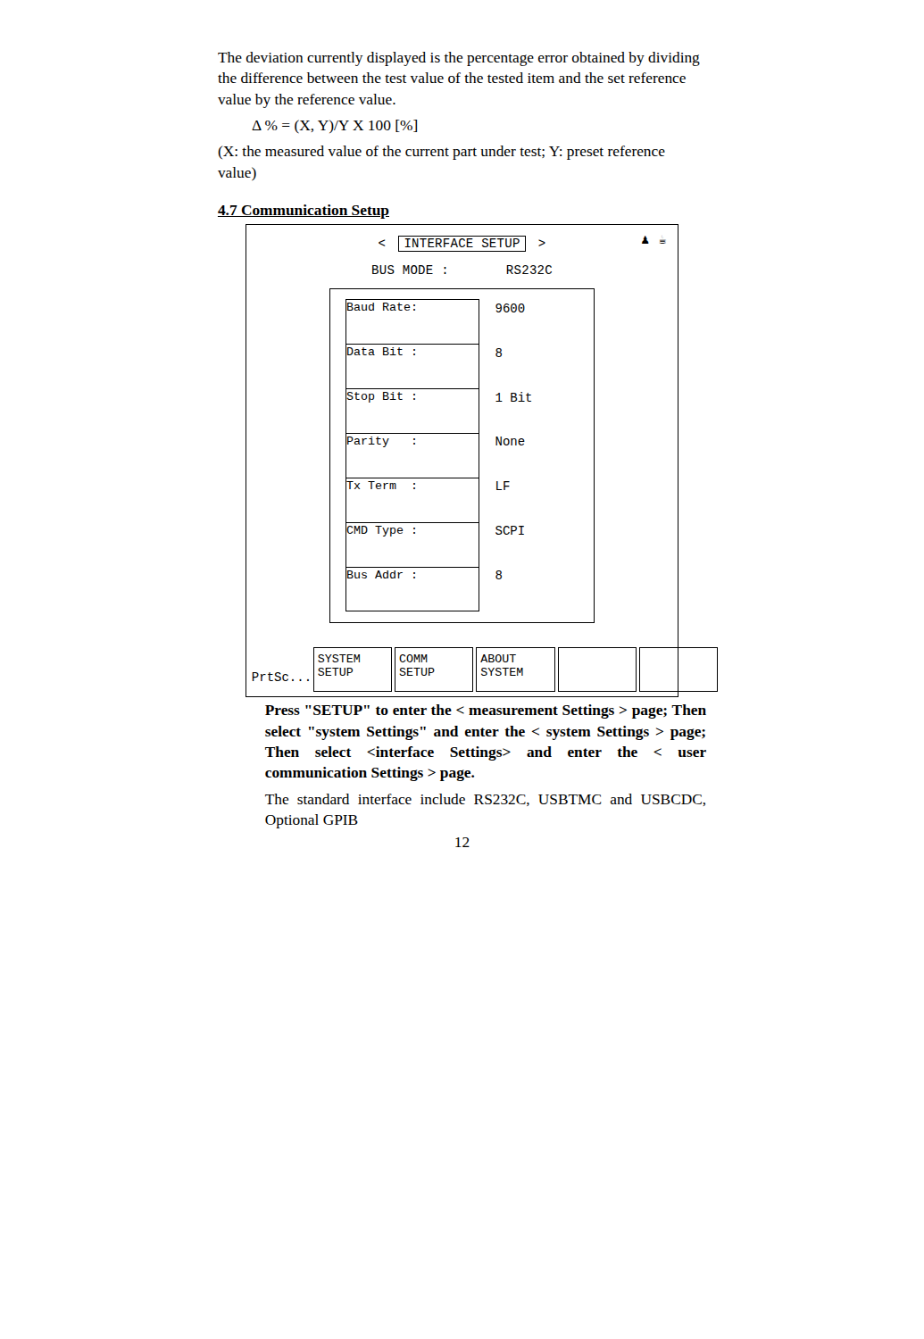The deviation currently displayed is the percentage error obtained by dividing the difference between the test value of the tested item and the set reference value by the reference value.
Δ % = (X, Y)/Y X 100 [%]
(X: the measured value of the current part under test; Y: preset reference value)
4.7 Communication Setup
< INTERFACE SETUP >
♟ ☕
BUS MODE : RS232C
| Baud Rate: | | 9600 |
| Data Bit : | | 8 |
| Stop Bit : | | 1 Bit |
| Parity : | | None |
| Tx Term : | | LF |
| CMD Type : | | SCPI |
| Bus Addr : | | 8 |
PrtSc...
SYSTEM
SETUP
COMM
SETUP
ABOUT
SYSTEM
Press "SETUP" to enter the < measurement Settings > page; Then select "system Settings" and enter the < system Settings > page; Then select <interface Settings> and enter the < user communication Settings > page.
The standard interface include RS232C, USBTMC and USBCDC, Optional GPIB
12